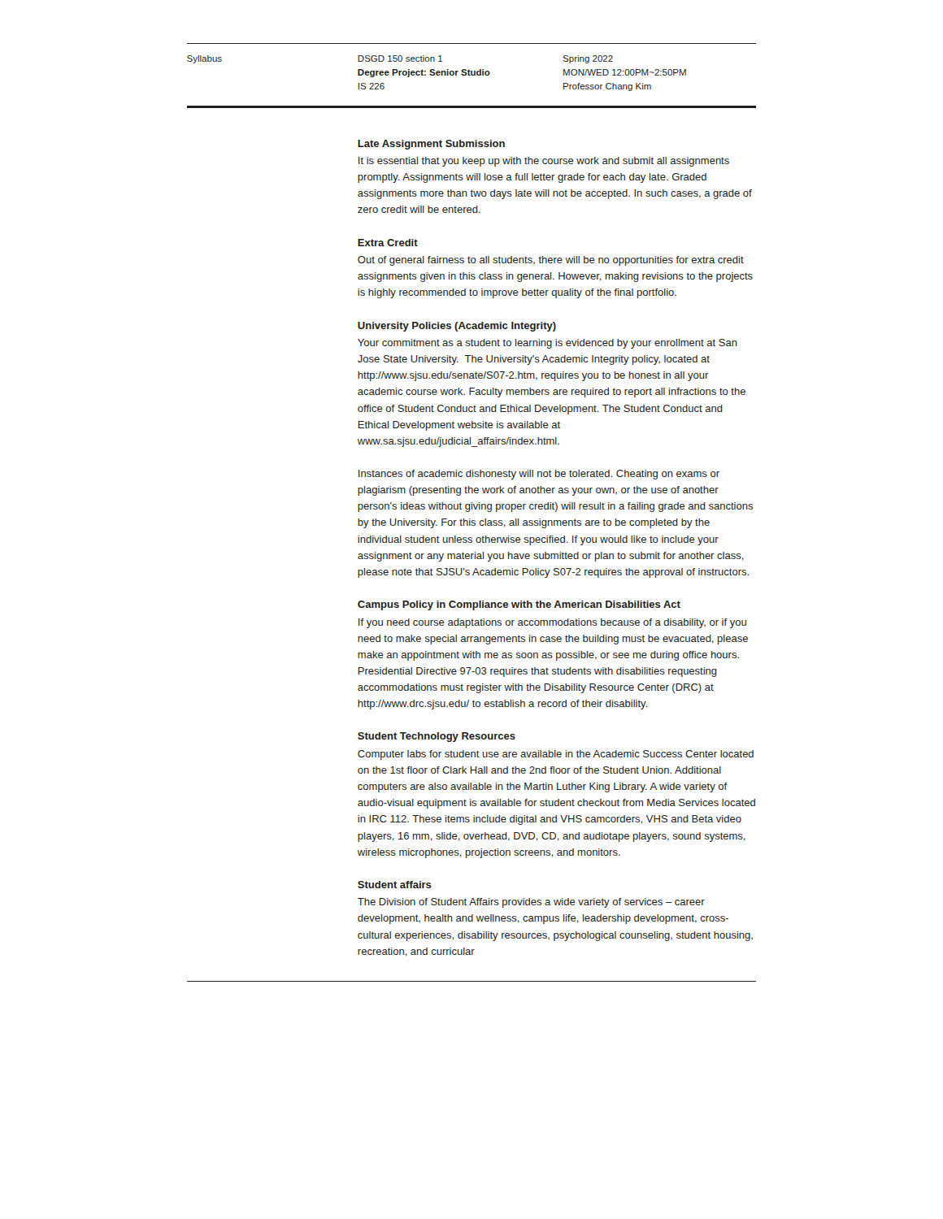Syllabus
DSGD 150 section 1
Degree Project: Senior Studio
IS 226
Spring 2022
MON/WED 12:00PM~2:50PM
Professor Chang Kim
Late Assignment Submission
It is essential that you keep up with the course work and submit all assignments promptly. Assignments will lose a full letter grade for each day late. Graded assignments more than two days late will not be accepted. In such cases, a grade of zero credit will be entered.
Extra Credit
Out of general fairness to all students, there will be no opportunities for extra credit assignments given in this class in general. However, making revisions to the projects is highly recommended to improve better quality of the final portfolio.
University Policies (Academic Integrity)
Your commitment as a student to learning is evidenced by your enrollment at San Jose State University. The University's Academic Integrity policy, located at http://www.sjsu.edu/senate/S07-2.htm, requires you to be honest in all your academic course work. Faculty members are required to report all infractions to the office of Student Conduct and Ethical Development. The Student Conduct and Ethical Development website is available at www.sa.sjsu.edu/judicial_affairs/index.html.
Instances of academic dishonesty will not be tolerated. Cheating on exams or plagiarism (presenting the work of another as your own, or the use of another person's ideas without giving proper credit) will result in a failing grade and sanctions by the University. For this class, all assignments are to be completed by the individual student unless otherwise specified. If you would like to include your assignment or any material you have submitted or plan to submit for another class, please note that SJSU's Academic Policy S07-2 requires the approval of instructors.
Campus Policy in Compliance with the American Disabilities Act
If you need course adaptations or accommodations because of a disability, or if you need to make special arrangements in case the building must be evacuated, please make an appointment with me as soon as possible, or see me during office hours. Presidential Directive 97-03 requires that students with disabilities requesting accommodations must register with the Disability Resource Center (DRC) at http://www.drc.sjsu.edu/ to establish a record of their disability.
Student Technology Resources
Computer labs for student use are available in the Academic Success Center located on the 1st floor of Clark Hall and the 2nd floor of the Student Union. Additional computers are also available in the Martin Luther King Library. A wide variety of audio-visual equipment is available for student checkout from Media Services located in IRC 112. These items include digital and VHS camcorders, VHS and Beta video players, 16 mm, slide, overhead, DVD, CD, and audiotape players, sound systems, wireless microphones, projection screens, and monitors.
Student affairs
The Division of Student Affairs provides a wide variety of services – career development, health and wellness, campus life, leadership development, cross-cultural experiences, disability resources, psychological counseling, student housing, recreation, and curricular